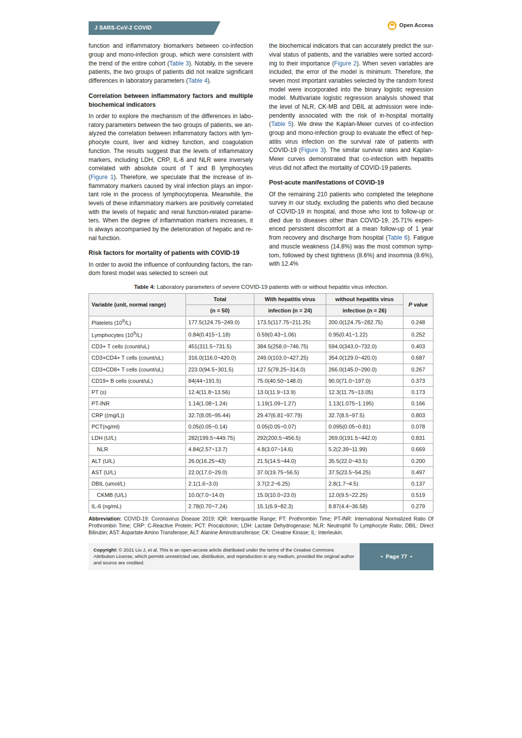J SARS-CoV-2 COVID
Open Access
function and inflammatory biomarkers between co-infection group and mono-infection group, which were consistent with the trend of the entire cohort (Table 3). Notably, in the severe patients, the two groups of patients did not realize significant differences in laboratory parameters (Table 4).
Correlation between inflammatory factors and multiple biochemical indicators
In order to explore the mechanism of the differences in laboratory parameters between the two groups of patients, we analyzed the correlation between inflammatory factors with lymphocyte count, liver and kidney function, and coagulation function. The results suggest that the levels of inflammatory markers, including LDH, CRP, IL-6 and NLR were inversely correlated with absolute count of T and B lymphocytes (Figure 1). Therefore, we speculate that the increase of inflammatory markers caused by viral infection plays an important role in the process of lymphocytopenia. Meanwhile, the levels of these inflammatory markers are positively correlated with the levels of hepatic and renal function-related parameters. When the degree of inflammation markers increases, it is always accompanied by the deterioration of hepatic and renal function.
Risk factors for mortality of patients with COVID-19
In order to avoid the influence of confounding factors, the random forest model was selected to screen out
the biochemical indicators that can accurately predict the survival status of patients, and the variables were sorted according to their importance (Figure 2). When seven variables are included, the error of the model is minimum. Therefore, the seven most important variables selected by the random forest model were incorporated into the binary logistic regression model. Multivariate logistic regression analysis showed that the level of NLR, CK-MB and DBIL at admission were independently associated with the risk of in-hospital mortality (Table 5). We drew the Kaplan-Meier curves of co-infection group and mono-infection group to evaluate the effect of hepatitis virus infection on the survival rate of patients with COVID-19 (Figure 3). The similar survival rates and Kaplan-Meier curves demonstrated that co-infection with hepatitis virus did not affect the mortality of COVID-19 patients.
Post-acute manifestations of COVID-19
Of the remaining 210 patients who completed the telephone survey in our study, excluding the patients who died because of COVID-19 in hospital, and those who lost to follow-up or died due to diseases other than COVID-19, 25.71% experienced persistent discomfort at a mean follow-up of 1 year from recovery and discharge from hospital (Table 6). Fatigue and muscle weakness (14.8%) was the most common symptom, followed by chest tightness (8.6%) and insomnia (8.6%), with 12.4%
Table 4: Laboratory parameters of severe COVID-19 patients with or without hepatitis virus infection.
| Variable (unit, normal range) | Total | With hepatitis virus | without hepatitis virus | P value |
| --- | --- | --- | --- | --- |
| (n = 50) | infection (n = 24) | infection (n = 26) |
| Platelets (10 9 /L) | 177.5(124.75~249.0) | 173.5(117.75~211.25) | 200.0(124.75~282.75) | 0.248 |
| Lymphocytes (10 9 /L) | 0.84(0.415~1.18) | 0.59(0.43~1.06) | 0.95(0.41~1.22) | 0.252 |
| CD3+ T cells (count/uL) | 451(311.5~731.5) | 384.5(258.0~746.75) | 594.0(343.0~732.0) | 0.403 |
| CD3+CD4+ T cells (count/uL) | 316.0(116.0~420.0) | 249.0(103.0~427.25) | 354.0(129.0~420.0) | 0.687 |
| CD3+CD8+ T cells (count/uL) | 223.0(94.5~301.5) | 127.5(78.25~314.0) | 266.0(145.0~290.0) | 0.267 |
| CD19+ B cells (count/uL) | 84(44~191.5) | 75.0(40.50~148.0) | 90.0(71.0~197.0) | 0.373 |
| PT (s) | 12.4(11.8~13.56) | 13.0(11.9~13.9) | 12.3(11.75~13.05) | 0.173 |
| PT-INR | 1.14(1.08~1.24) | 1.19(1.09~1.27) | 1.13(1.075~1.195) | 0.166 |
| CRP ((mg/L)) | 32.7(8.05~95.44) | 29.47(6.81~97.79) | 32.7(8.5~97.5) | 0.803 |
| PCT(ng/ml) | 0.05(0.05~0.14) | 0.05(0.05~0.07) | 0.095(0.05~0.81) | 0.078 |
| LDH (U/L) | 282(199.5~449.75) | 292(200.5~456.5) | 269.0(191.5~442.0) | 0.831 |
| NLR | 4.84(2.57~13.7) | 4.8(3.07~14.6) | 5.2(2.39~11.99) | 0.669 |
| ALT (U/L) | 26.0(16.25~43) | 21.5(14.5~44.0) | 35.5(22.0~43.5) | 0.200 |
| AST (U/L) | 22.0(17.0~29.0) | 37.0(19.75~56.5) | 37.5(23.5~54.25) | 0.497 |
| DBIL (umol/L) | 2.1(1.6~3.0) | 3.7(2.2~6.25) | 2.8(1.7~4.5) | 0.137 |
| CKMB (U/L) | 10.0(7.0~14.0) | 15.0(10.0~23.0) | 12.0(9.5~22.25) | 0.519 |
| IL-6 (ng/mL) | 2.78(0.70~7.24) | 15.1(6.9~82.3) | 8.87(4.4~36.58) | 0.279 |
Abbreviation: COVID-19: Coronavirus Disease 2019; IQR: Interquartile Range; PT: Prothrombin Time; PT-INR: International Normalized Ratio Of Prothrombin Time; CRP: C-Reactive Protein; PCT: Procalcitonin; LDH: Lactate Dehydrogenase; NLR: Neutrophil To Lymphocyte Ratio; DBIL: Direct Bilirubin; AST: Aspartate Amino Transferase; ALT: Alanine Aminotransferase; CK: Creatine Kinase; IL: Interleukin.
Copyright: © 2021 Liu J, et al. This is an open-access article distributed under the terms of the Creative Commons Attribution License, which permits unrestricted use, distribution, and reproduction in any medium, provided the original author and source are credited.
•Page 77•